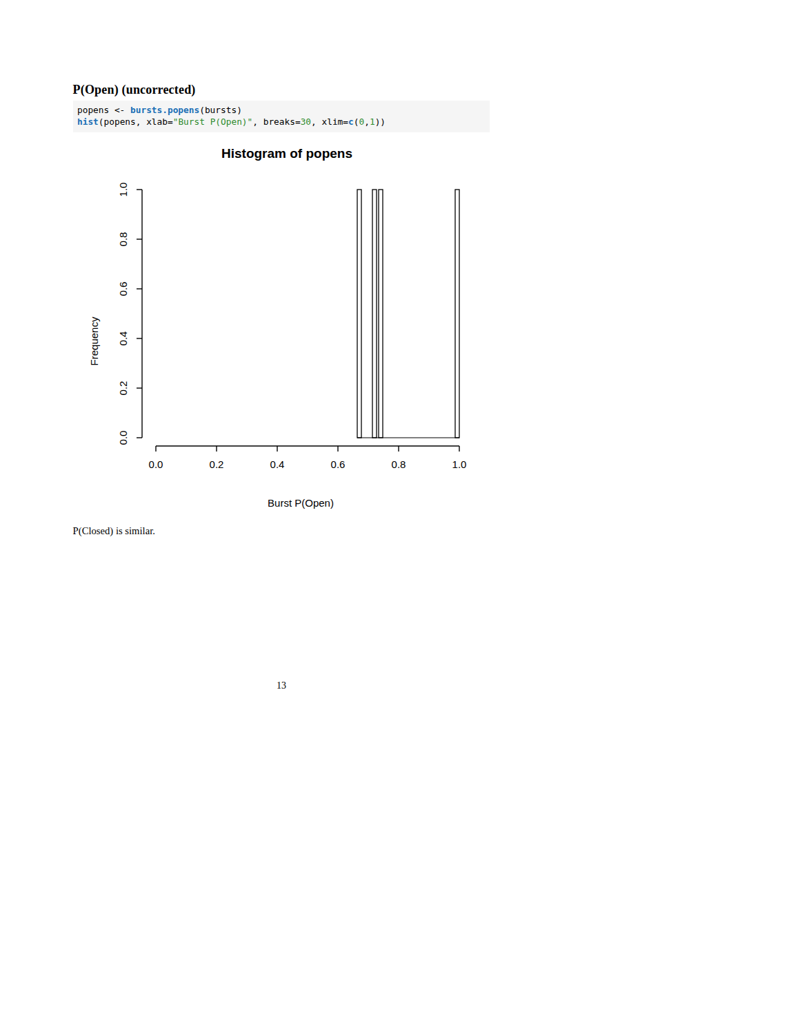P(Open) (uncorrected)
popens <- bursts.popens(bursts)
hist(popens, xlab="Burst P(Open)", breaks=30, xlim=c(0,1))
Histogram of popens Frequency Burst P(Open) 0.0 0.2 0.4 0.6 0.8 1.0 0.0 0.2 0.4 0.6 0.8 1.0
P(Closed) is similar.
13